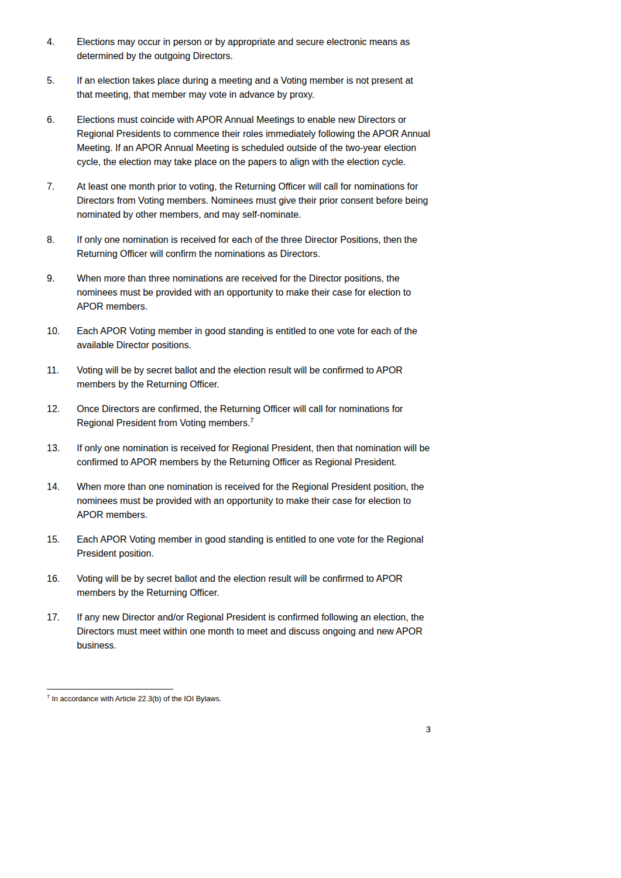Elections may occur in person or by appropriate and secure electronic means as determined by the outgoing Directors.
If an election takes place during a meeting and a Voting member is not present at that meeting, that member may vote in advance by proxy.
Elections must coincide with APOR Annual Meetings to enable new Directors or Regional Presidents to commence their roles immediately following the APOR Annual Meeting. If an APOR Annual Meeting is scheduled outside of the two-year election cycle, the election may take place on the papers to align with the election cycle.
At least one month prior to voting, the Returning Officer will call for nominations for Directors from Voting members. Nominees must give their prior consent before being nominated by other members, and may self-nominate.
If only one nomination is received for each of the three Director Positions, then the Returning Officer will confirm the nominations as Directors.
When more than three nominations are received for the Director positions, the nominees must be provided with an opportunity to make their case for election to APOR members.
Each APOR Voting member in good standing is entitled to one vote for each of the available Director positions.
Voting will be by secret ballot and the election result will be confirmed to APOR members by the Returning Officer.
Once Directors are confirmed, the Returning Officer will call for nominations for Regional President from Voting members.7
If only one nomination is received for Regional President, then that nomination will be confirmed to APOR members by the Returning Officer as Regional President.
When more than one nomination is received for the Regional President position, the nominees must be provided with an opportunity to make their case for election to APOR members.
Each APOR Voting member in good standing is entitled to one vote for the Regional President position.
Voting will be by secret ballot and the election result will be confirmed to APOR members by the Returning Officer.
If any new Director and/or Regional President is confirmed following an election, the Directors must meet within one month to meet and discuss ongoing and new APOR business.
7 In accordance with Article 22.3(b) of the IOI Bylaws.
3